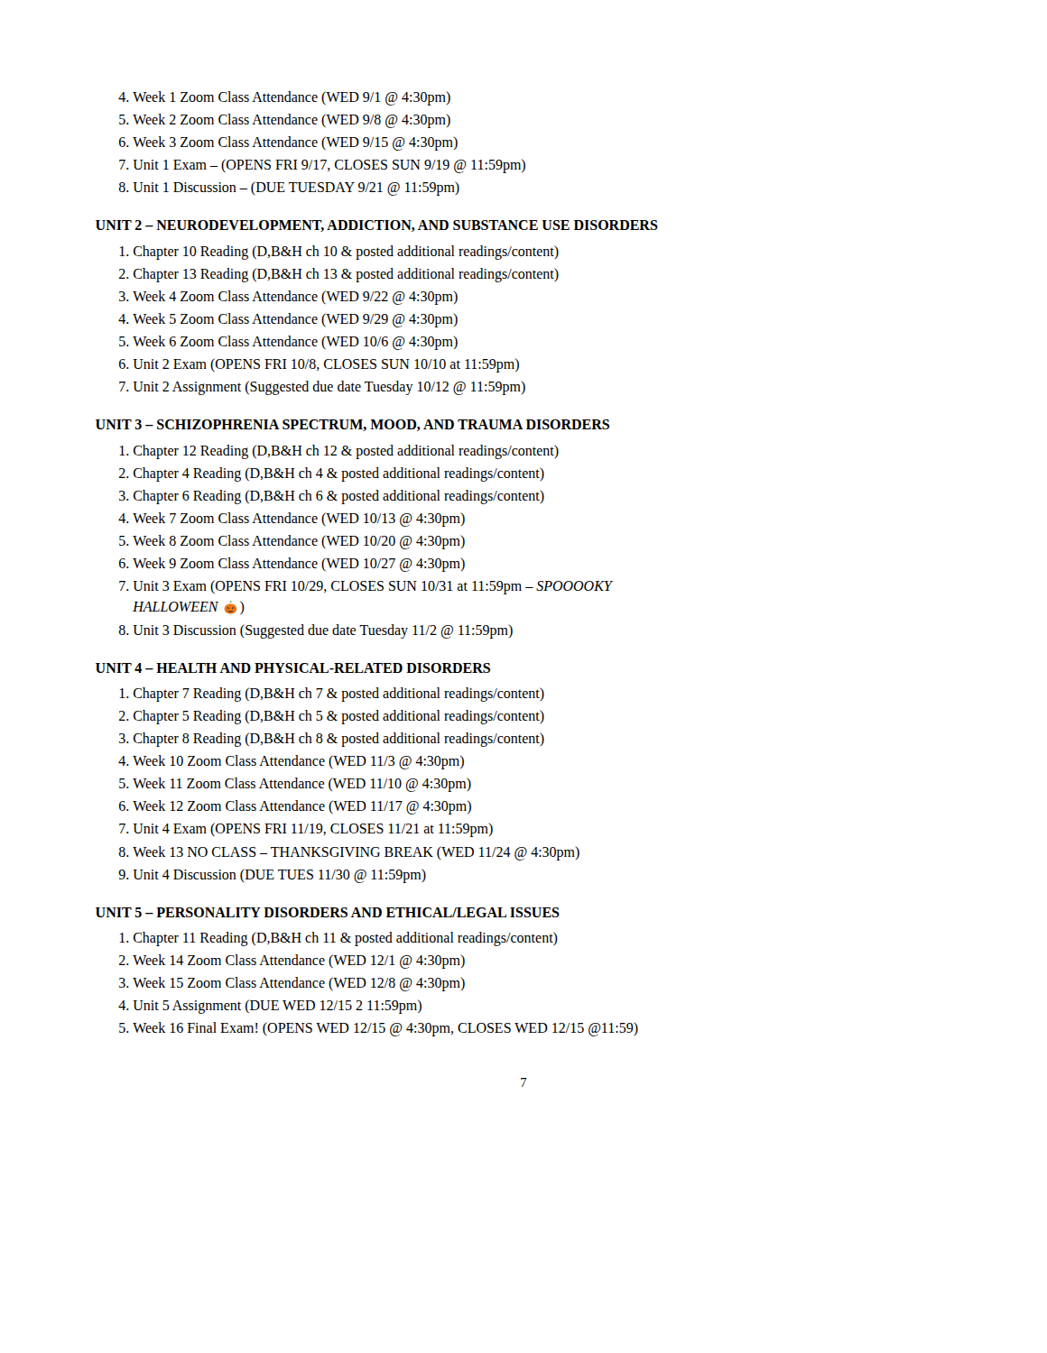Week 1 Zoom Class Attendance (WED 9/1 @ 4:30pm)
Week 2 Zoom Class Attendance (WED 9/8 @ 4:30pm)
Week 3 Zoom Class Attendance (WED 9/15 @ 4:30pm)
Unit 1 Exam – (OPENS FRI 9/17, CLOSES SUN 9/19 @ 11:59pm)
Unit 1 Discussion – (DUE TUESDAY 9/21 @ 11:59pm)
Unit 2 – Neurodevelopment, Addiction, and Substance Use Disorders
Chapter 10 Reading (D,B&H ch 10 & posted additional readings/content)
Chapter 13 Reading (D,B&H ch 13 & posted additional readings/content)
Week 4 Zoom Class Attendance (WED 9/22 @ 4:30pm)
Week 5 Zoom Class Attendance (WED 9/29 @ 4:30pm)
Week 6 Zoom Class Attendance (WED 10/6 @ 4:30pm)
Unit 2 Exam (OPENS FRI 10/8, CLOSES SUN 10/10 at 11:59pm)
Unit 2 Assignment (Suggested due date Tuesday 10/12 @ 11:59pm)
Unit 3 – Schizophrenia Spectrum, Mood, and Trauma Disorders
Chapter 12 Reading (D,B&H ch 12 & posted additional readings/content)
Chapter 4 Reading (D,B&H ch 4 & posted additional readings/content)
Chapter 6 Reading (D,B&H ch 6 & posted additional readings/content)
Week 7 Zoom Class Attendance (WED 10/13 @ 4:30pm)
Week 8 Zoom Class Attendance (WED 10/20 @ 4:30pm)
Week 9 Zoom Class Attendance (WED 10/27 @ 4:30pm)
Unit 3 Exam (OPENS FRI 10/29, CLOSES SUN 10/31 at 11:59pm – SPOOOOKY HALLOWEEN )
Unit 3 Discussion (Suggested due date Tuesday 11/2 @ 11:59pm)
Unit 4 – Health and Physical-Related Disorders
Chapter 7 Reading (D,B&H ch 7 & posted additional readings/content)
Chapter 5 Reading (D,B&H ch 5 & posted additional readings/content)
Chapter 8 Reading (D,B&H ch 8 & posted additional readings/content)
Week 10 Zoom Class Attendance (WED 11/3 @ 4:30pm)
Week 11 Zoom Class Attendance (WED 11/10 @ 4:30pm)
Week 12 Zoom Class Attendance (WED 11/17 @ 4:30pm)
Unit 4 Exam (OPENS FRI 11/19, CLOSES 11/21 at 11:59pm)
Week 13 NO CLASS – THANKSGIVING BREAK (WED 11/24 @ 4:30pm)
Unit 4 Discussion (DUE TUES 11/30 @ 11:59pm)
Unit 5 – Personality Disorders and Ethical/Legal Issues
Chapter 11 Reading (D,B&H ch 11 & posted additional readings/content)
Week 14 Zoom Class Attendance (WED 12/1 @ 4:30pm)
Week 15 Zoom Class Attendance (WED 12/8 @ 4:30pm)
Unit 5 Assignment (DUE WED 12/15 2 11:59pm)
Week 16 Final Exam! (OPENS WED 12/15 @ 4:30pm, CLOSES WED 12/15 @11:59)
7